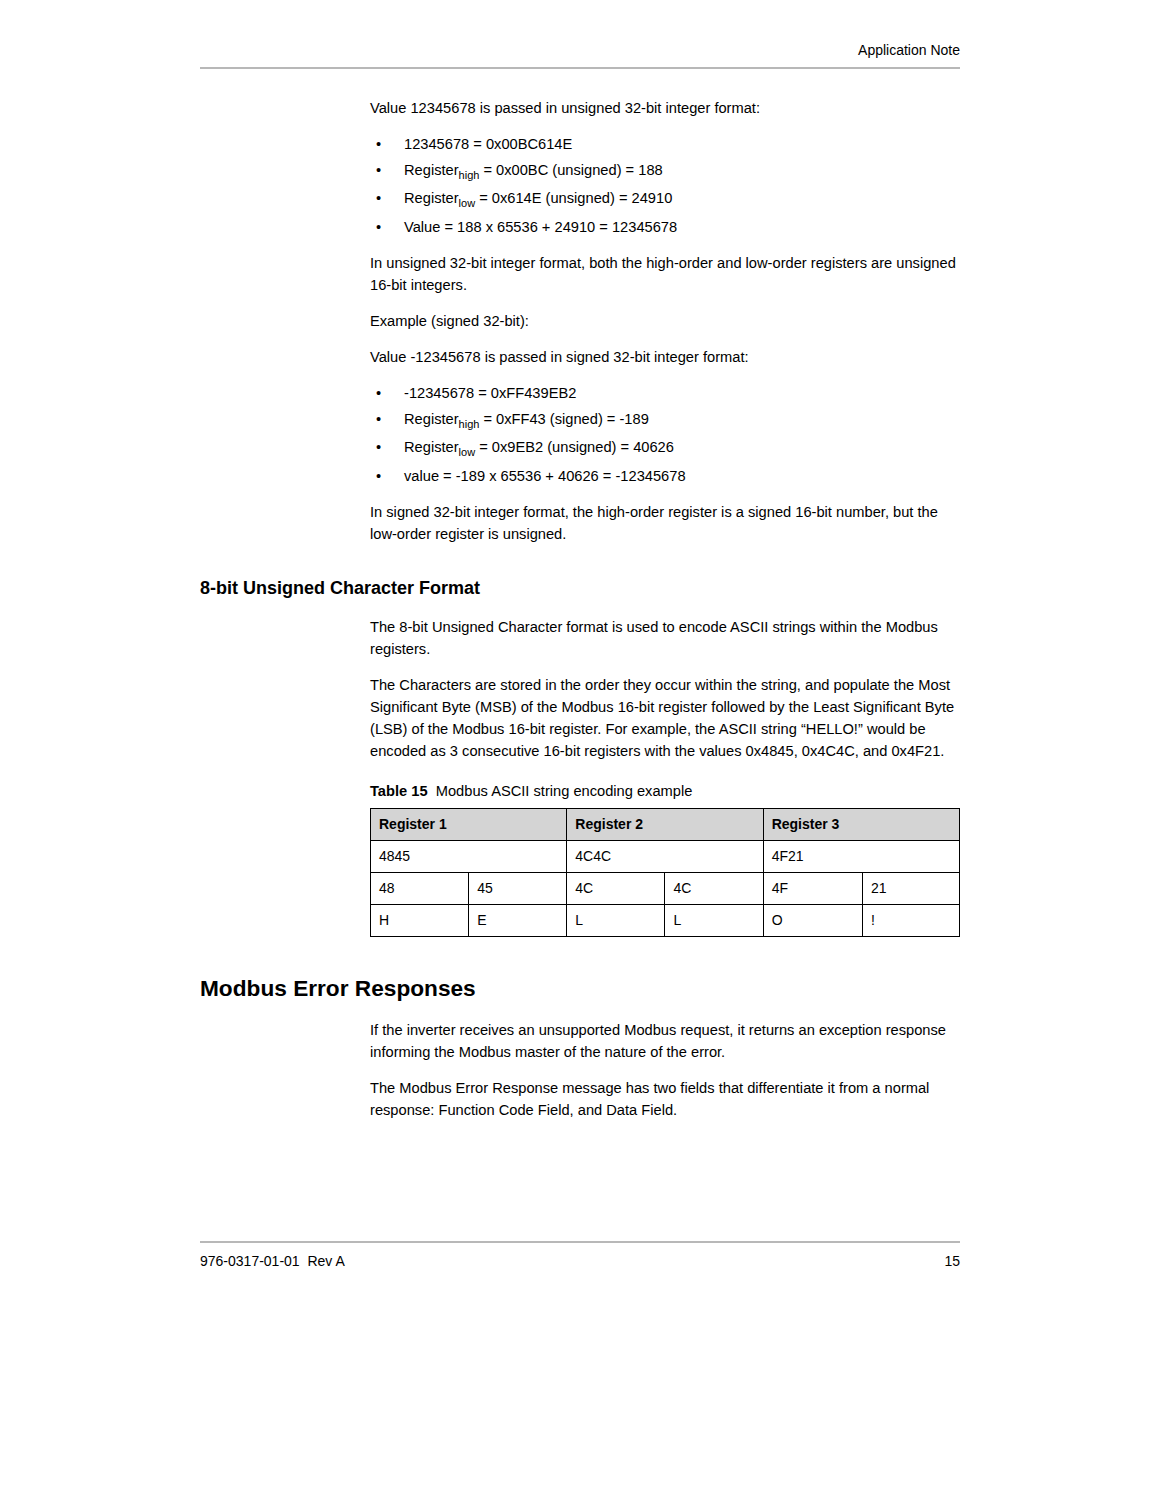Application Note
Value 12345678 is passed in unsigned 32-bit integer format:
12345678 = 0x00BC614E
Registerhigh = 0x00BC (unsigned) = 188
Registerlow = 0x614E (unsigned) = 24910
Value = 188 x 65536 + 24910 = 12345678
In unsigned 32-bit integer format, both the high-order and low-order registers are unsigned 16-bit integers.
Example (signed 32-bit):
Value -12345678 is passed in signed 32-bit integer format:
-12345678 = 0xFF439EB2
Registerhigh = 0xFF43 (signed) = -189
Registerlow = 0x9EB2 (unsigned) = 40626
value = -189 x 65536 + 40626 = -12345678
In signed 32-bit integer format, the high-order register is a signed 16-bit number, but the low-order register is unsigned.
8-bit Unsigned Character Format
The 8-bit Unsigned Character format is used to encode ASCII strings within the Modbus registers.
The Characters are stored in the order they occur within the string, and populate the Most Significant Byte (MSB) of the Modbus 16-bit register followed by the Least Significant Byte (LSB) of the Modbus 16-bit register. For example, the ASCII string “HELLO!” would be encoded as 3 consecutive 16-bit registers with the values 0x4845, 0x4C4C, and 0x4F21.
Table 15 Modbus ASCII string encoding example
| Register 1 | Register 2 | Register 3 |
| --- | --- | --- |
| 4845 | 4C4C | 4F21 |
| 48 | 45 | 4C | 4C | 4F | 21 |
| H | E | L | L | O | ! |
Modbus Error Responses
If the inverter receives an unsupported Modbus request, it returns an exception response informing the Modbus master of the nature of the error.
The Modbus Error Response message has two fields that differentiate it from a normal response: Function Code Field, and Data Field.
976-0317-01-01 Rev A 15